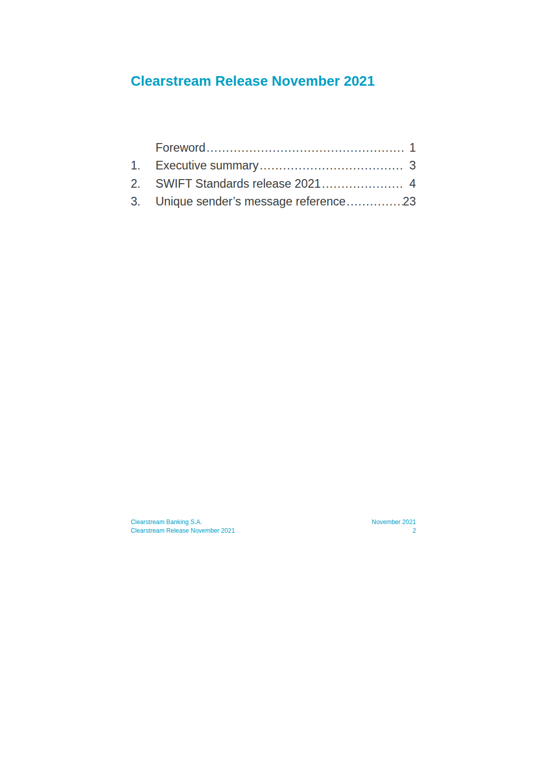Clearstream Release November 2021
Foreword ........................................................................... 1
1. Executive summary ................................................. 3
2. SWIFT Standards release 2021 .............................. 4
3. Unique sender’s message reference ................... 23
Clearstream Banking S.A. Clearstream Release November 2021
November 2021 2